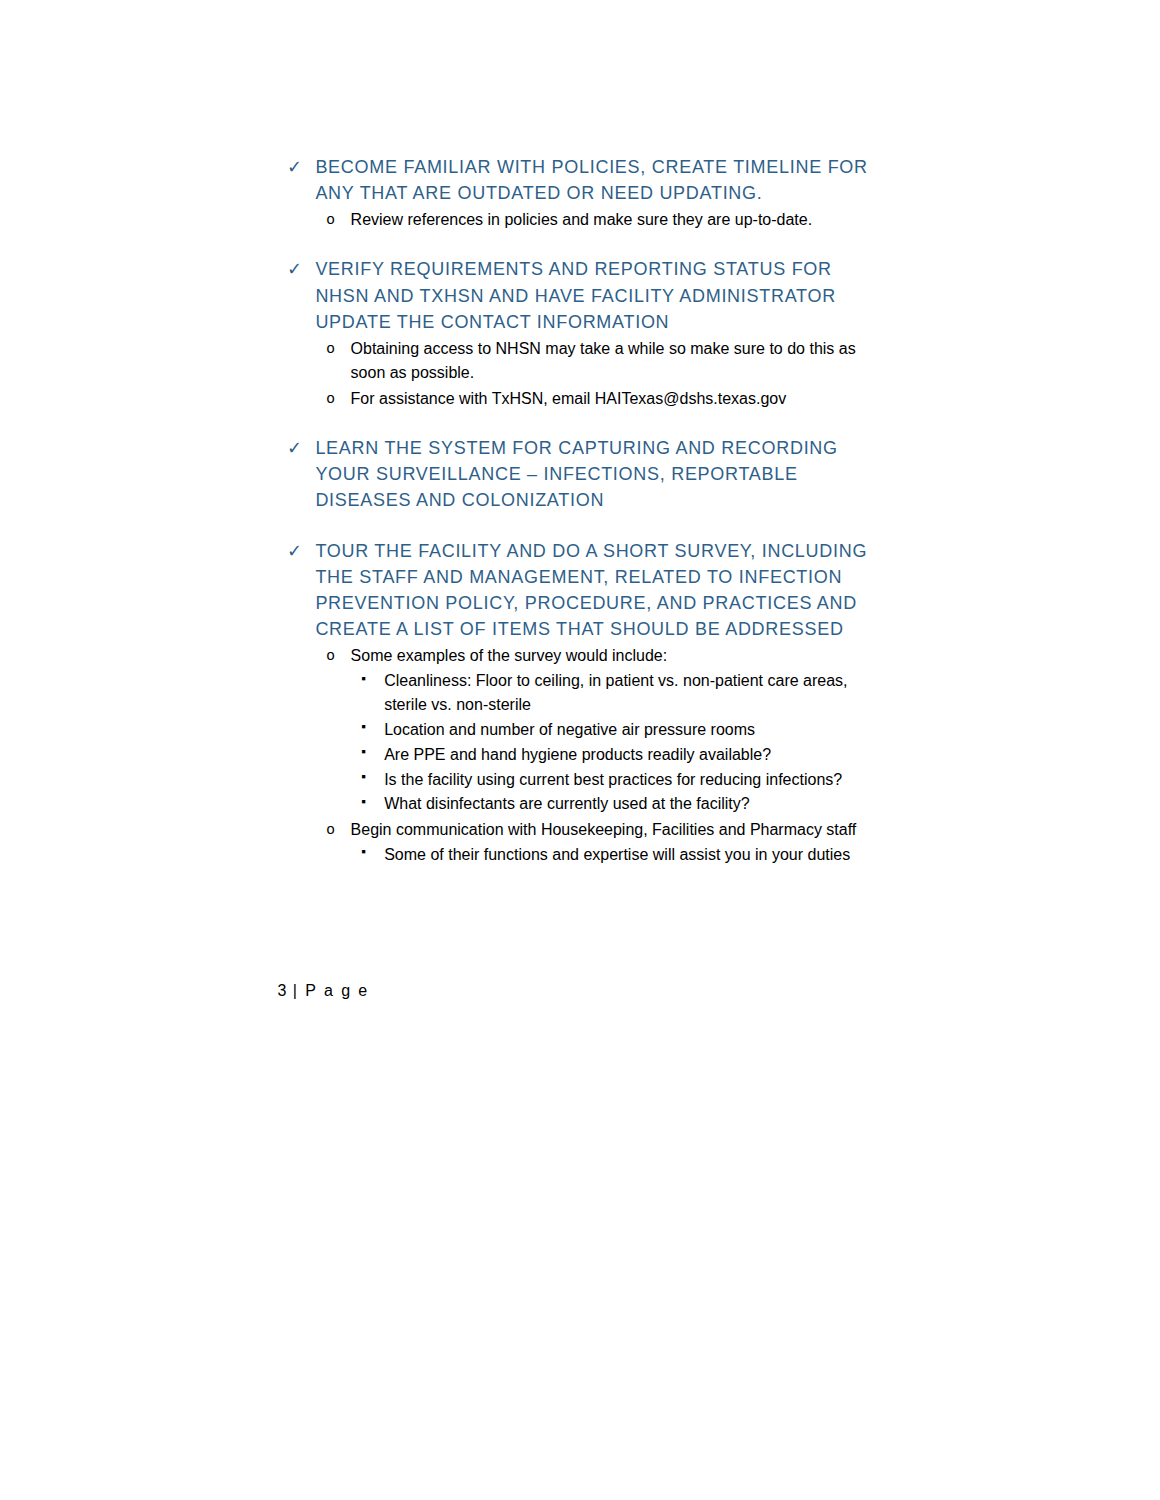Become familiar with policies, create timeline for any that are outdated or need updating.
Review references in policies and make sure they are up-to-date.
Verify requirements and reporting status for NHSN and TxHSN and have facility administrator update the contact information
Obtaining access to NHSN may take a while so make sure to do this as soon as possible.
For assistance with TxHSN, email HAITexas@dshs.texas.gov
Learn the system for capturing and recording your surveillance – infections, reportable diseases and colonization
Tour the facility and do a short survey, including the staff and management, related to infection prevention policy, procedure, and practices and create a list of items that should be addressed
Some examples of the survey would include:
Cleanliness: Floor to ceiling, in patient vs. non-patient care areas, sterile vs. non-sterile
Location and number of negative air pressure rooms
Are PPE and hand hygiene products readily available?
Is the facility using current best practices for reducing infections?
What disinfectants are currently used at the facility?
Begin communication with Housekeeping, Facilities and Pharmacy staff
Some of their functions and expertise will assist you in your duties
3 | P a g e